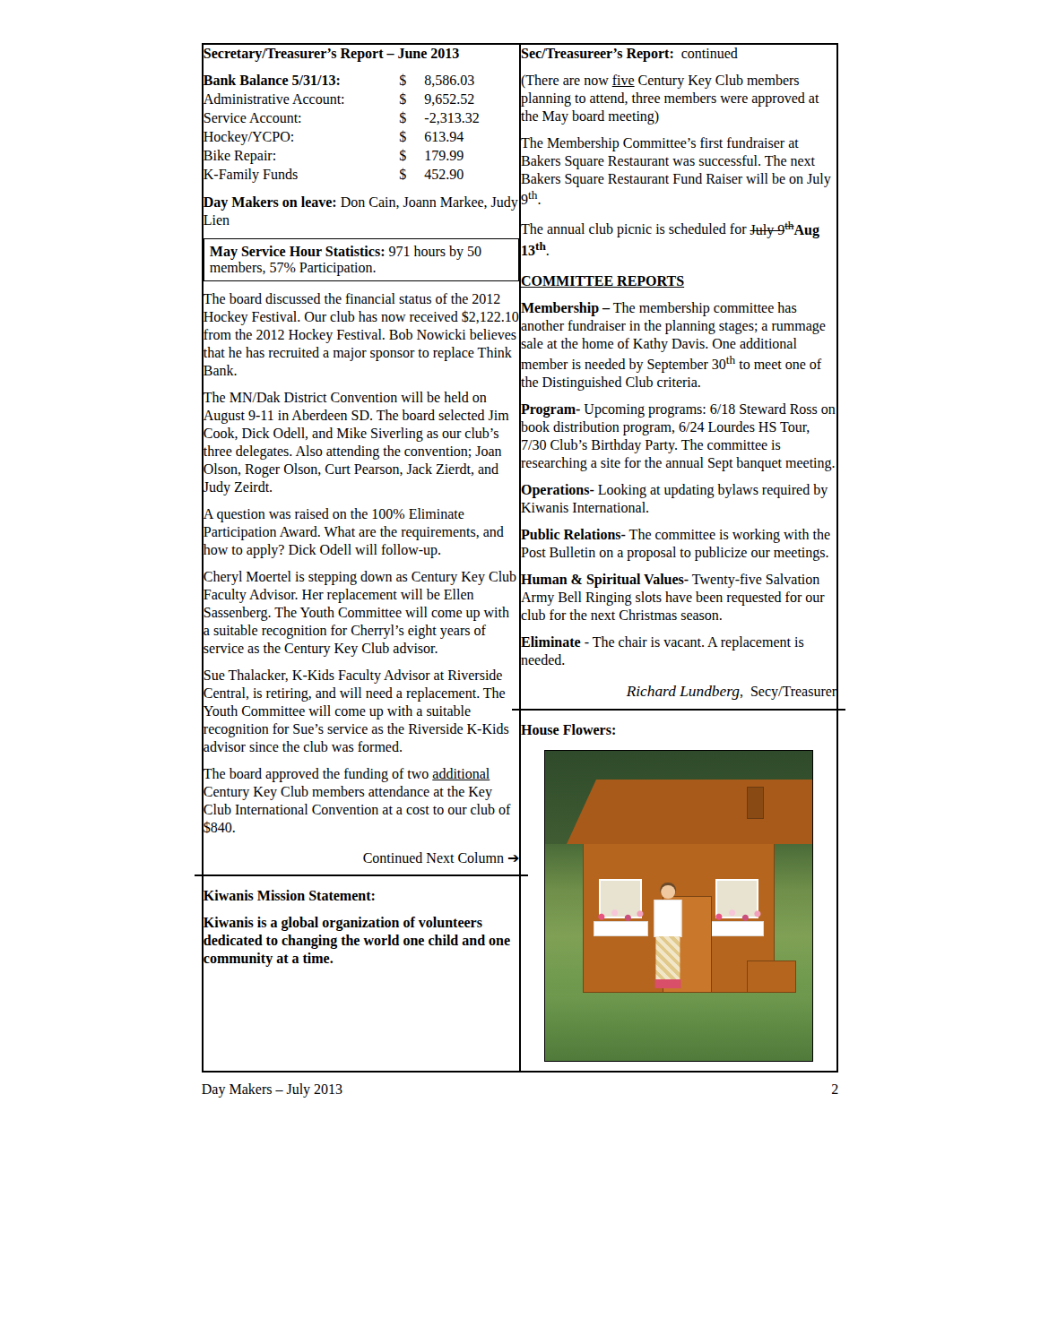| Secretary/Treasurer’s Report – June 2013 / Bank Balance 5/31/13: / $ / 8,586.03 / / Administrative Account: / $ / 9,652.52 / / Service Account: / $ / -2,313.32 / / Hockey/YCPO: / $ / 613.94 / / Bike Repair: / $ / 179.99 / / K-Family Funds / $ / 452.90 / Day Makers on leave: Don Cain, Joann Markee, Judy Lien May Service Hour Statistics: 971 hours by 50 members, 57% Participation. The board discussed the financial status of the 2012 Hockey Festival. Our club has now received $2,122.10 from the 2012 Hockey Festival. Bob Nowicki believes that he has recruited a major sponsor to replace Think Bank. The MN/Dak District Convention will be held on August 9-11 in Aberdeen SD. The board selected Jim Cook, Dick Odell, and Mike Siverling as our club’s three delegates. Also attending the convention; Joan Olson, Roger Olson, Curt Pearson, Jack Zierdt, and Judy Zeirdt. A question was raised on the 100% Eliminate Participation Award. What are the requirements, and how to apply? Dick Odell will follow-up. Cheryl Moertel is stepping down as Century Key Club Faculty Advisor. Her replacement will be Ellen Sassenberg. The Youth Committee will come up with a suitable recognition for Cherryl’s eight years of service as the Century Key Club advisor. Sue Thalacker, K-Kids Faculty Advisor at Riverside Central, is retiring, and will need a replacement. The Youth Committee will come up with a suitable recognition for Sue’s service as the Riverside K-Kids advisor since the club was formed. The board approved the funding of two additional Century Key Club members attendance at the Key Club International Convention at a cost to our club of $840. Continued Next Column ➔ Kiwanis Mission Statement: Kiwanis is a global organization of volunteers dedicated to changing the world one child and one community at a time. | Sec/Treasureer’s Report: continued (There are now five Century Key Club members planning to attend, three members were approved at the May board meeting) The Membership Committee’s first fundraiser at Bakers Square Restaurant was successful. The next Bakers Square Restaurant Fund Raiser will be on July 9 th . The annual club picnic is scheduled for July 9 th Aug 13 th . COMMITTEE REPORTS Membership – The membership committee has another fundraiser in the planning stages; a rummage sale at the home of Kathy Davis. One additional member is needed by September 30 th to meet one of the Distinguished Club criteria. Program- Upcoming programs: 6/18 Steward Ross on book distribution program, 6/24 Lourdes HS Tour, 7/30 Club’s Birthday Party. The committee is researching a site for the annual Sept banquet meeting. Operations- Looking at updating bylaws required by Kiwanis International. Public Relations- The committee is working with the Post Bulletin on a proposal to publicize our meetings. Human & Spiritual Values- Twenty-five Salvation Army Bell Ringing slots have been requested for our club for the next Christmas season. Eliminate - The chair is vacant. A replacement is needed. Richard Lundberg , Secy/Treasurer House Flowers: |
Day Makers – July 2013
2